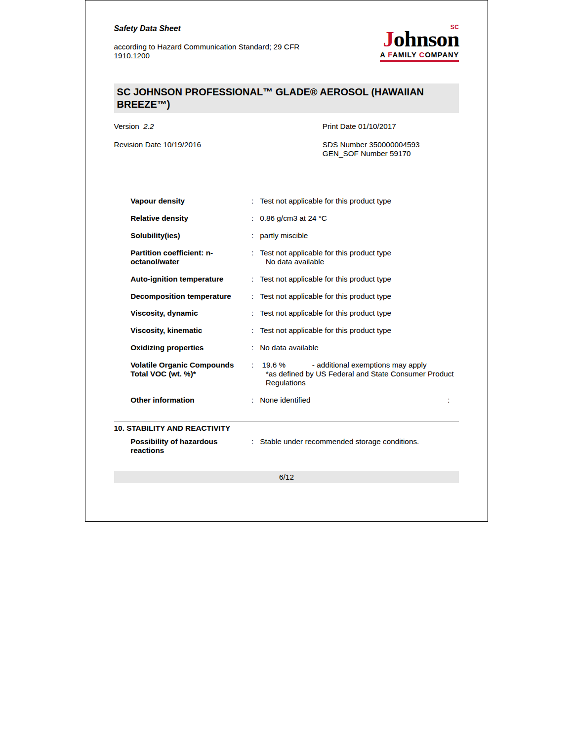Safety Data Sheet
according to Hazard Communication Standard; 29 CFR 1910.1200
SC
Johnson
A FAMILY COMPANY
SC JOHNSON PROFESSIONAL™ GLADE® AEROSOL (HAWAIIAN BREEZE™)
| Version 2.2 | Print Date 01/10/2017 |
| Revision Date 10/19/2016 | SDS Number 350000004593 GEN_SOF Number 59170 |
| Vapour density | : | Test not applicable for this product type |
| Relative density | : | 0.86 g/cm3 at 24 °C |
| Solubility(ies) | : | partly miscible |
| Partition coefficient: n-octanol/water | : | Test not applicable for this product type No data available |
| Auto-ignition temperature | : | Test not applicable for this product type |
| Decomposition temperature | : | Test not applicable for this product type |
| Viscosity, dynamic | : | Test not applicable for this product type |
| Viscosity, kinematic | : | Test not applicable for this product type |
| Oxidizing properties | : | No data available |
| Volatile Organic Compounds Total VOC (wt. %)* | : | 19.6 % - additional exemptions may apply *as defined by US Federal and State Consumer Product Regulations |
| Other information | : | None identified : |
10. STABILITY AND REACTIVITY
| Possibility of hazardous reactions | : | Stable under recommended storage conditions. |
6/12